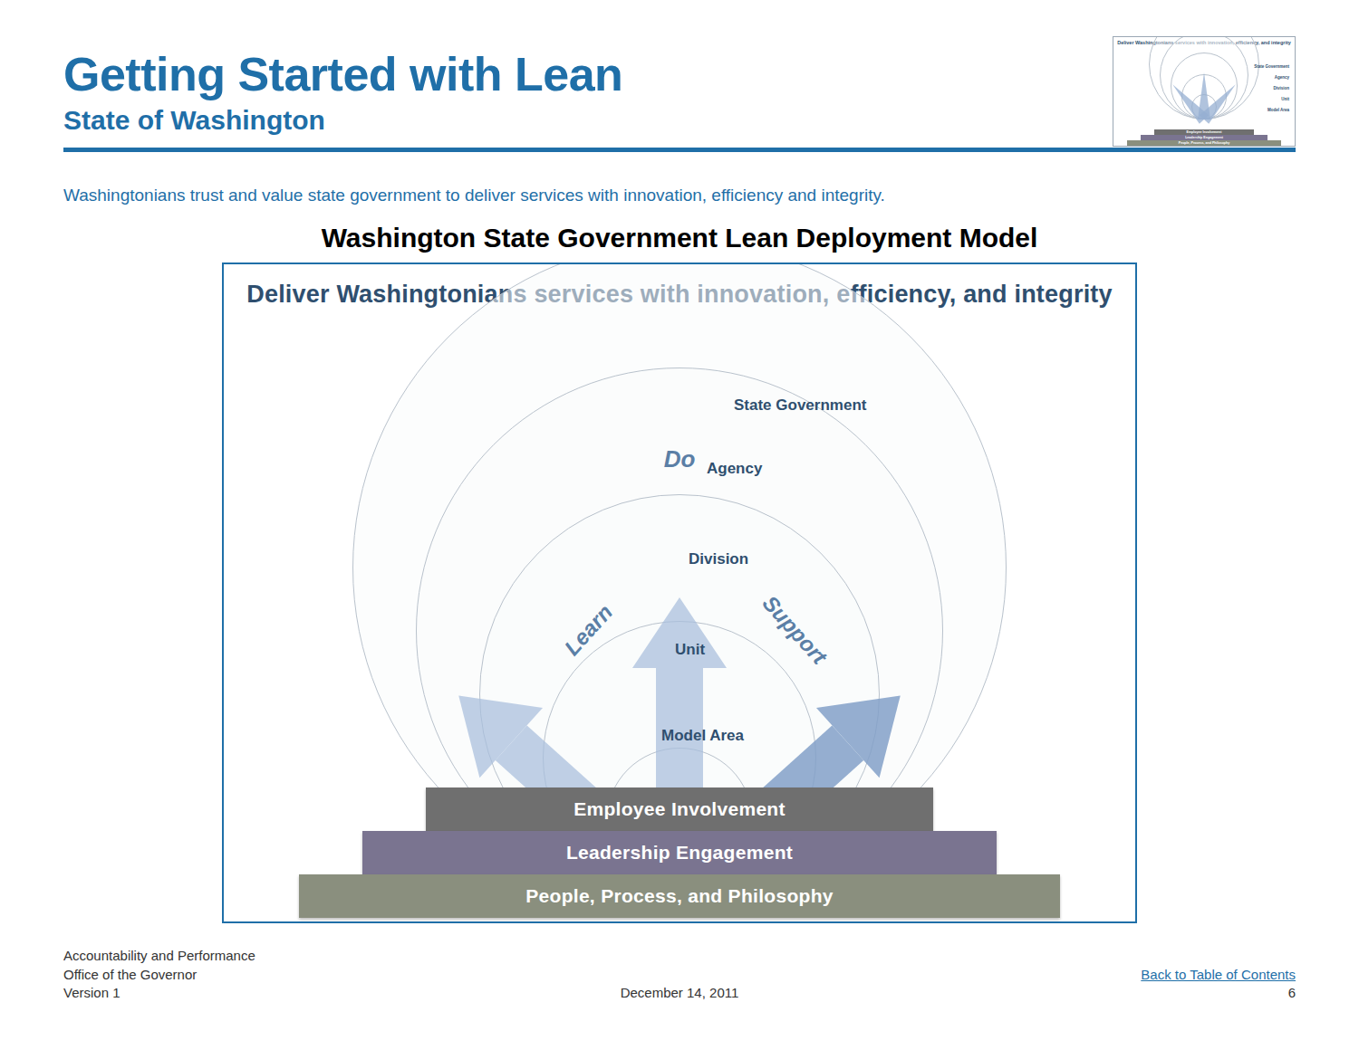Getting Started with Lean
State of Washington
Deliver Washingtonians services with innovation, efficiency, and integrity
State Government
Agency
Division
Unit
Model Area
Employee Involvement
Leadership Engagement
People, Process, and Philosophy
Washingtonians trust and value state government to deliver services with innovation, efficiency and integrity.
Washington State Government Lean Deployment Model
Deliver Washingtonians services with innovation, efficiency, and integrity
Do
Learn
Support
State Government
Agency
Division
Unit
Model Area
Employee Involvement
Leadership Engagement
People, Process, and Philosophy
Accountability and Performance
Office of the Governor
Version 1
December 14, 2011
Back to Table of Contents
6